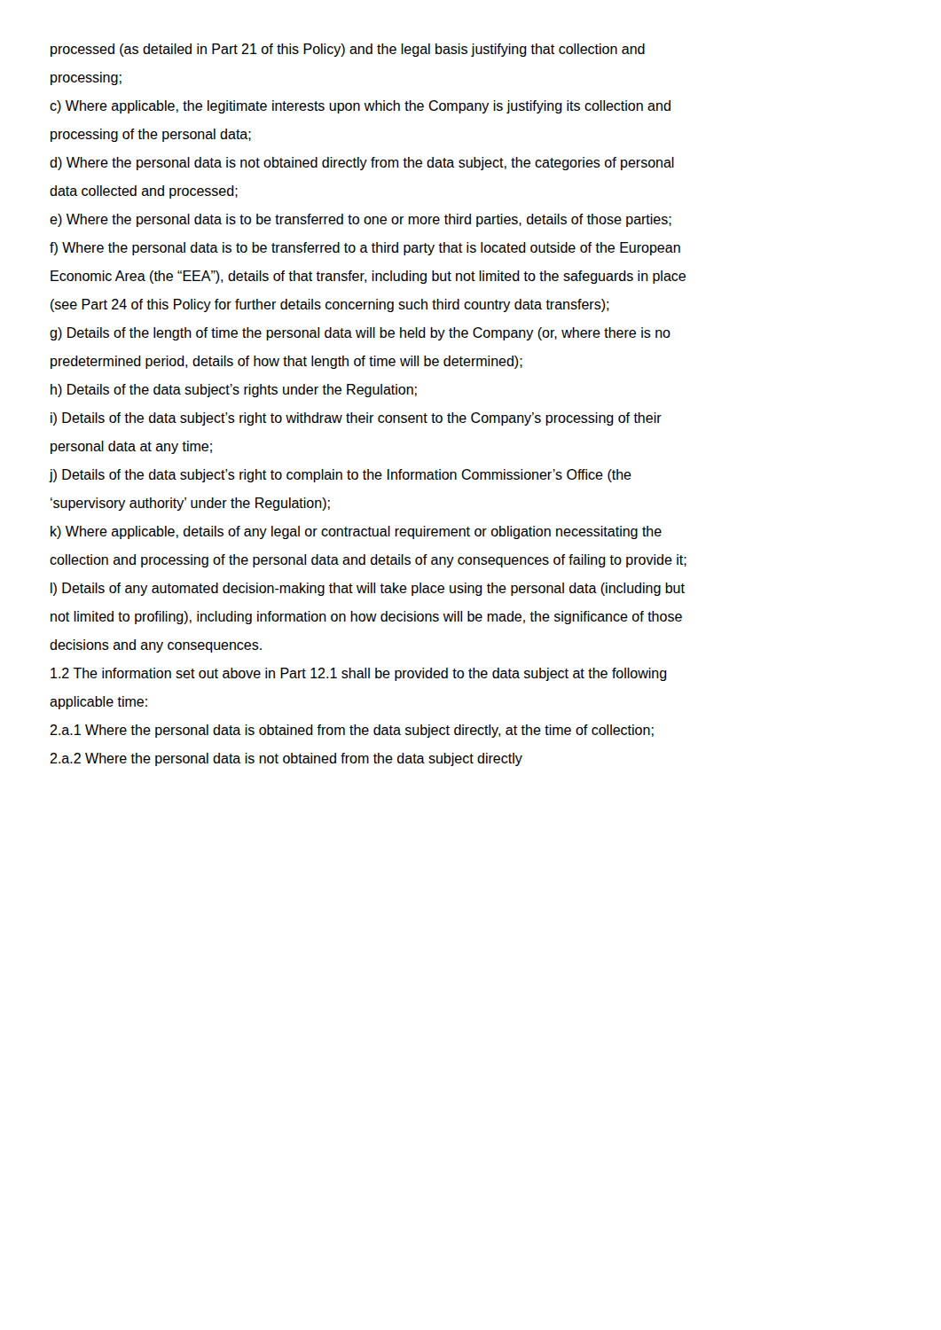processed (as detailed in Part 21 of this Policy) and the legal basis justifying that collection and processing;
c) Where applicable, the legitimate interests upon which the Company is justifying its collection and processing of the personal data;
d) Where the personal data is not obtained directly from the data subject, the categories of personal data collected and processed;
e) Where the personal data is to be transferred to one or more third parties, details of those parties;
f) Where the personal data is to be transferred to a third party that is located outside of the European Economic Area (the “EEA”), details of that transfer, including but not limited to the safeguards in place (see Part 24 of this Policy for further details concerning such third country data transfers);
g) Details of the length of time the personal data will be held by the Company (or, where there is no predetermined period, details of how that length of time will be determined);
h) Details of the data subject’s rights under the Regulation;
i) Details of the data subject’s right to withdraw their consent to the Company’s processing of their personal data at any time;
j) Details of the data subject’s right to complain to the Information Commissioner’s Office (the ‘supervisory authority’ under the Regulation);
k) Where applicable, details of any legal or contractual requirement or obligation necessitating the collection and processing of the personal data and details of any consequences of failing to provide it;
l) Details of any automated decision-making that will take place using the personal data (including but not limited to profiling), including information on how decisions will be made, the significance of those decisions and any consequences.
1.2 The information set out above in Part 12.1 shall be provided to the data subject at the following applicable time:
2.a.1 Where the personal data is obtained from the data subject directly, at the time of collection;
2.a.2 Where the personal data is not obtained from the data subject directly